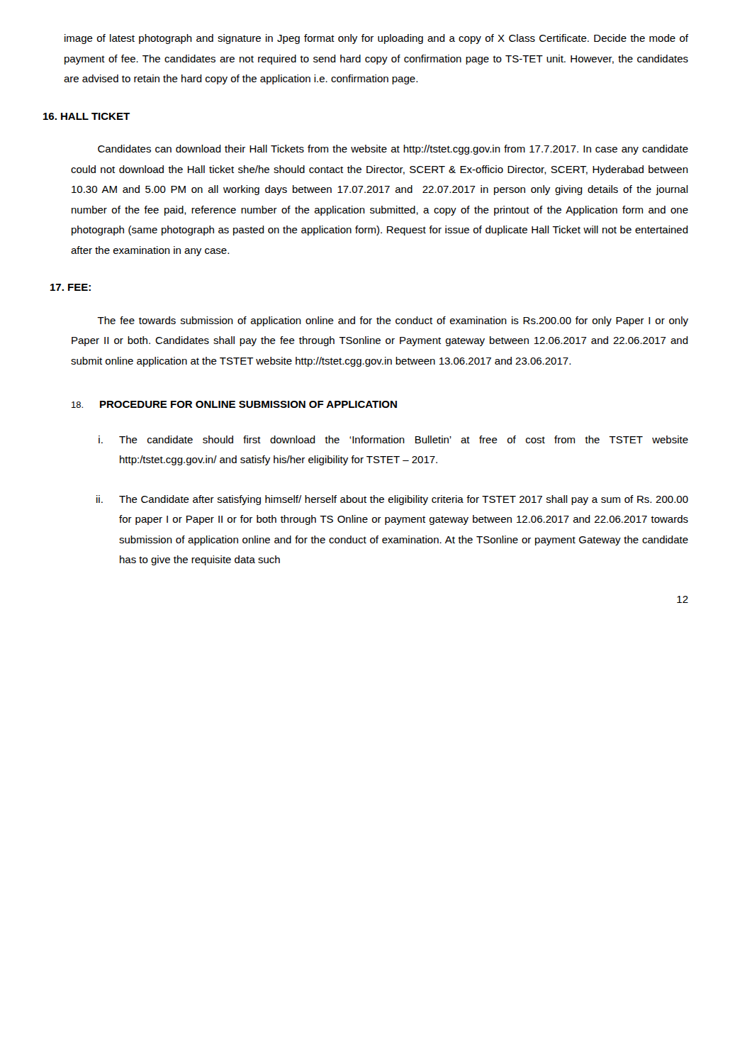image of latest photograph and signature in Jpeg format only for uploading and a copy of X Class Certificate. Decide the mode of payment of fee. The candidates are not required to send hard copy of confirmation page to TS-TET unit. However, the candidates are advised to retain the hard copy of the application i.e. confirmation page.
16. HALL TICKET
Candidates can download their Hall Tickets from the website at http://tstet.cgg.gov.in from 17.7.2017. In case any candidate could not download the Hall ticket she/he should contact the Director, SCERT & Ex-officio Director, SCERT, Hyderabad between 10.30 AM and 5.00 PM on all working days between 17.07.2017 and 22.07.2017 in person only giving details of the journal number of the fee paid, reference number of the application submitted, a copy of the printout of the Application form and one photograph (same photograph as pasted on the application form). Request for issue of duplicate Hall Ticket will not be entertained after the examination in any case.
17. FEE:
The fee towards submission of application online and for the conduct of examination is Rs.200.00 for only Paper I or only Paper II or both. Candidates shall pay the fee through TSonline or Payment gateway between 12.06.2017 and 22.06.2017 and submit online application at the TSTET website http://tstet.cgg.gov.in between 13.06.2017 and 23.06.2017.
18. PROCEDURE FOR ONLINE SUBMISSION OF APPLICATION
The candidate should first download the ‘Information Bulletin’ at free of cost from the TSTET website http:/tstet.cgg.gov.in/ and satisfy his/her eligibility for TSTET – 2017.
The Candidate after satisfying himself/ herself about the eligibility criteria for TSTET 2017 shall pay a sum of Rs. 200.00 for paper I or Paper II or for both through TS Online or payment gateway between 12.06.2017 and 22.06.2017 towards submission of application online and for the conduct of examination. At the TSonline or payment Gateway the candidate has to give the requisite data such
12